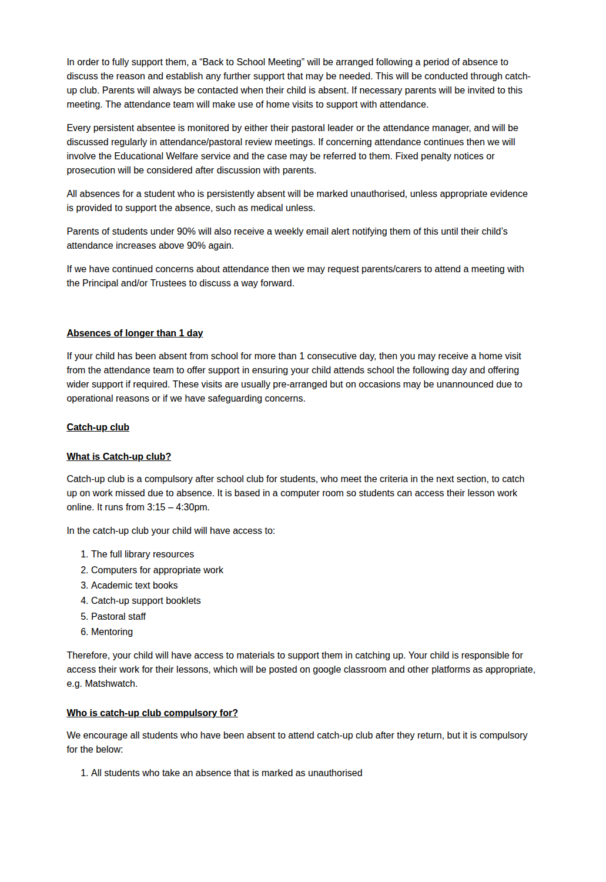In order to fully support them, a “Back to School Meeting” will be arranged following a period of absence to discuss the reason and establish any further support that may be needed. This will be conducted through catch-up club. Parents will always be contacted when their child is absent. If necessary parents will be invited to this meeting. The attendance team will make use of home visits to support with attendance.
Every persistent absentee is monitored by either their pastoral leader or the attendance manager, and will be discussed regularly in attendance/pastoral review meetings. If concerning attendance continues then we will involve the Educational Welfare service and the case may be referred to them. Fixed penalty notices or prosecution will be considered after discussion with parents.
All absences for a student who is persistently absent will be marked unauthorised, unless appropriate evidence is provided to support the absence, such as medical unless.
Parents of students under 90% will also receive a weekly email alert notifying them of this until their child’s attendance increases above 90% again.
If we have continued concerns about attendance then we may request parents/carers to attend a meeting with the Principal and/or Trustees to discuss a way forward.
Absences of longer than 1 day
If your child has been absent from school for more than 1 consecutive day, then you may receive a home visit from the attendance team to offer support in ensuring your child attends school the following day and offering wider support if required. These visits are usually pre-arranged but on occasions may be unannounced due to operational reasons or if we have safeguarding concerns.
Catch-up club
What is Catch-up club?
Catch-up club is a compulsory after school club for students, who meet the criteria in the next section, to catch up on work missed due to absence. It is based in a computer room so students can access their lesson work online. It runs from 3:15 – 4:30pm.
In the catch-up club your child will have access to:
The full library resources
Computers for appropriate work
Academic text books
Catch-up support booklets
Pastoral staff
Mentoring
Therefore, your child will have access to materials to support them in catching up. Your child is responsible for access their work for their lessons, which will be posted on google classroom and other platforms as appropriate, e.g. Matshwatch.
Who is catch-up club compulsory for?
We encourage all students who have been absent to attend catch-up club after they return, but it is compulsory for the below:
All students who take an absence that is marked as unauthorised